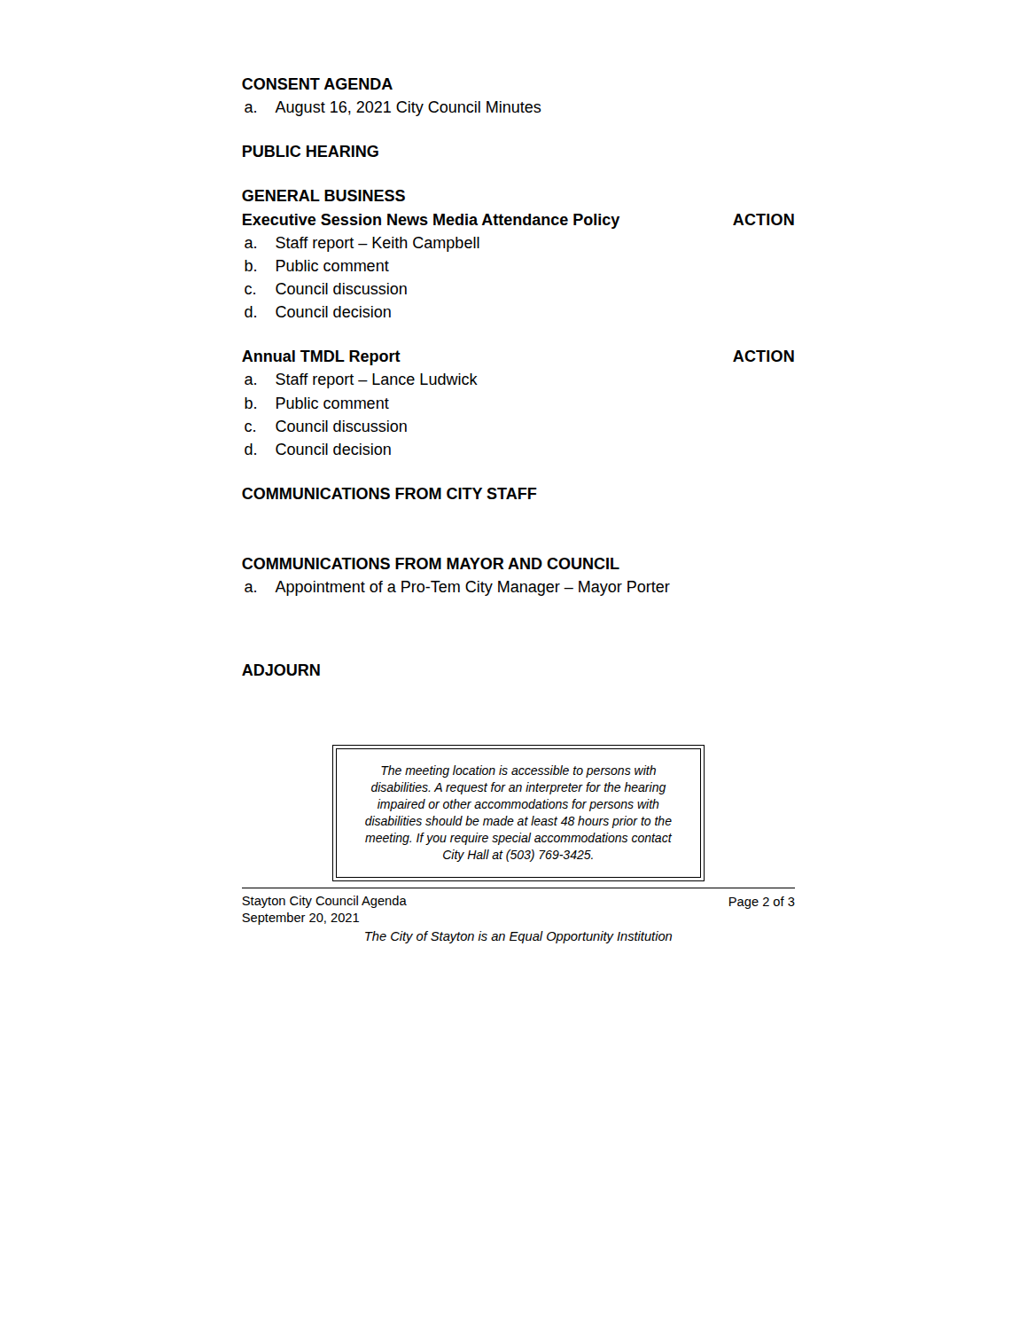CONSENT AGENDA
a. August 16, 2021 City Council Minutes
PUBLIC HEARING
GENERAL BUSINESS
Executive Session News Media Attendance Policy
ACTION
a. Staff report – Keith Campbell
b. Public comment
c. Council discussion
d. Council decision
Annual TMDL Report
ACTION
a. Staff report – Lance Ludwick
b. Public comment
c. Council discussion
d. Council decision
COMMUNICATIONS FROM CITY STAFF
COMMUNICATIONS FROM MAYOR AND COUNCIL
a. Appointment of a Pro-Tem City Manager – Mayor Porter
ADJOURN
The meeting location is accessible to persons with disabilities. A request for an interpreter for the hearing impaired or other accommodations for persons with disabilities should be made at least 48 hours prior to the meeting. If you require special accommodations contact City Hall at (503) 769-3425.
Stayton City Council Agenda
September 20, 2021
Page 2 of 3
The City of Stayton is an Equal Opportunity Institution